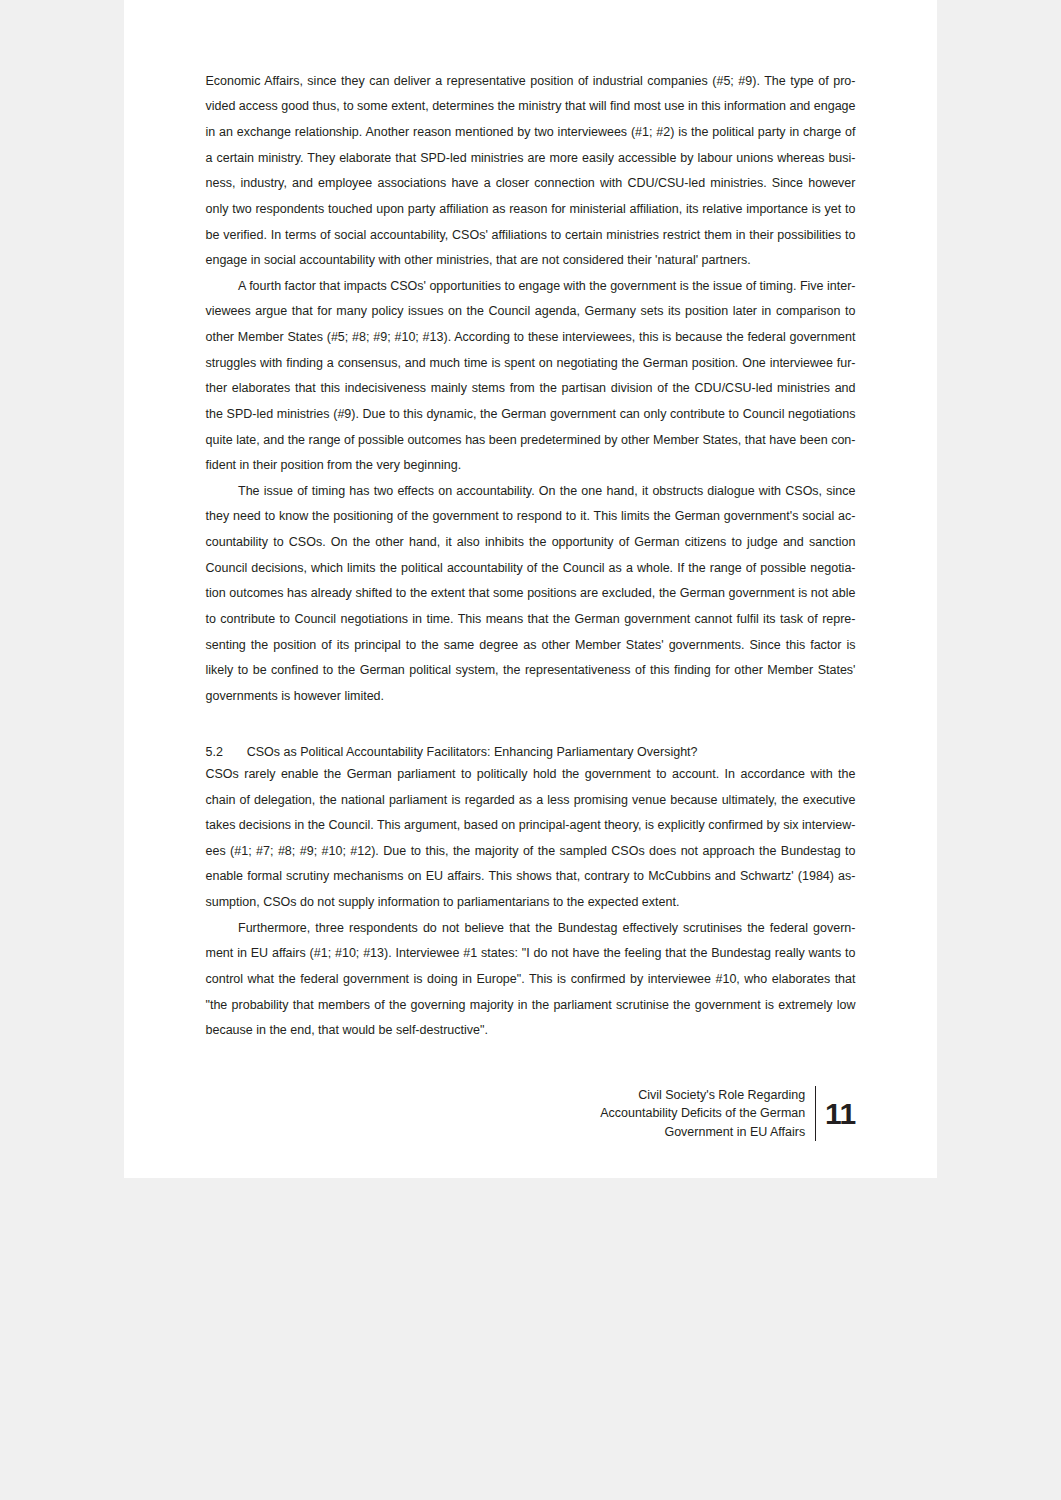Economic Affairs, since they can deliver a representative position of industrial companies (#5; #9). The type of provided access good thus, to some extent, determines the ministry that will find most use in this information and engage in an exchange relationship. Another reason mentioned by two interviewees (#1; #2) is the political party in charge of a certain ministry. They elaborate that SPD-led ministries are more easily accessible by labour unions whereas business, industry, and employee associations have a closer connection with CDU/CSU-led ministries. Since however only two respondents touched upon party affiliation as reason for ministerial affiliation, its relative importance is yet to be verified. In terms of social accountability, CSOs' affiliations to certain ministries restrict them in their possibilities to engage in social accountability with other ministries, that are not considered their 'natural' partners.
A fourth factor that impacts CSOs' opportunities to engage with the government is the issue of timing. Five interviewees argue that for many policy issues on the Council agenda, Germany sets its position later in comparison to other Member States (#5; #8; #9; #10; #13). According to these interviewees, this is because the federal government struggles with finding a consensus, and much time is spent on negotiating the German position. One interviewee further elaborates that this indecisiveness mainly stems from the partisan division of the CDU/CSU-led ministries and the SPD-led ministries (#9). Due to this dynamic, the German government can only contribute to Council negotiations quite late, and the range of possible outcomes has been predetermined by other Member States, that have been confident in their position from the very beginning.
The issue of timing has two effects on accountability. On the one hand, it obstructs dialogue with CSOs, since they need to know the positioning of the government to respond to it. This limits the German government's social accountability to CSOs. On the other hand, it also inhibits the opportunity of German citizens to judge and sanction Council decisions, which limits the political accountability of the Council as a whole. If the range of possible negotiation outcomes has already shifted to the extent that some positions are excluded, the German government is not able to contribute to Council negotiations in time. This means that the German government cannot fulfil its task of representing the position of its principal to the same degree as other Member States' governments. Since this factor is likely to be confined to the German political system, the representativeness of this finding for other Member States' governments is however limited.
5.2 CSOs as Political Accountability Facilitators: Enhancing Parliamentary Oversight?
CSOs rarely enable the German parliament to politically hold the government to account. In accordance with the chain of delegation, the national parliament is regarded as a less promising venue because ultimately, the executive takes decisions in the Council. This argument, based on principal-agent theory, is explicitly confirmed by six interviewees (#1; #7; #8; #9; #10; #12). Due to this, the majority of the sampled CSOs does not approach the Bundestag to enable formal scrutiny mechanisms on EU affairs. This shows that, contrary to McCubbins and Schwartz' (1984) assumption, CSOs do not supply information to parliamentarians to the expected extent.
Furthermore, three respondents do not believe that the Bundestag effectively scrutinises the federal government in EU affairs (#1; #10; #13). Interviewee #1 states: "I do not have the feeling that the Bundestag really wants to control what the federal government is doing in Europe". This is confirmed by interviewee #10, who elaborates that "the probability that members of the governing majority in the parliament scrutinise the government is extremely low because in the end, that would be self-destructive".
Civil Society's Role Regarding
Accountability Deficits of the German
Government in EU Affairs
11